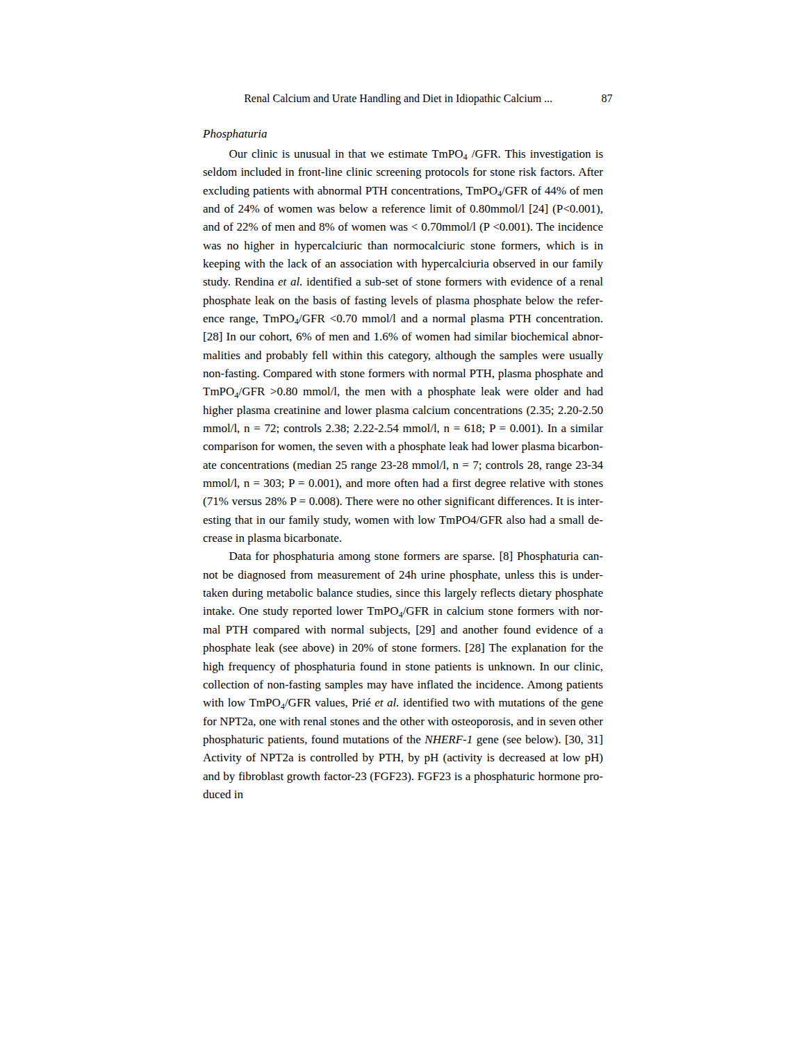Renal Calcium and Urate Handling and Diet in Idiopathic Calcium ...87
Phosphaturia
Our clinic is unusual in that we estimate TmPO4 /GFR. This investigation is seldom included in front-line clinic screening protocols for stone risk factors. After excluding patients with abnormal PTH concentrations, TmPO4/GFR of 44% of men and of 24% of women was below a reference limit of 0.80mmol/l [24] (P<0.001), and of 22% of men and 8% of women was < 0.70mmol/l (P <0.001). The incidence was no higher in hypercalciuric than normocalciuric stone formers, which is in keeping with the lack of an association with hypercalciuria observed in our family study. Rendina et al. identified a sub-set of stone formers with evidence of a renal phosphate leak on the basis of fasting levels of plasma phosphate below the reference range, TmPO4/GFR <0.70 mmol/l and a normal plasma PTH concentration. [28] In our cohort, 6% of men and 1.6% of women had similar biochemical abnormalities and probably fell within this category, although the samples were usually non-fasting. Compared with stone formers with normal PTH, plasma phosphate and TmPO4/GFR >0.80 mmol/l, the men with a phosphate leak were older and had higher plasma creatinine and lower plasma calcium concentrations (2.35; 2.20-2.50 mmol/l, n = 72; controls 2.38; 2.22-2.54 mmol/l, n = 618; P = 0.001). In a similar comparison for women, the seven with a phosphate leak had lower plasma bicarbonate concentrations (median 25 range 23-28 mmol/l, n = 7; controls 28, range 23-34 mmol/l, n = 303; P = 0.001), and more often had a first degree relative with stones (71% versus 28% P = 0.008). There were no other significant differences. It is interesting that in our family study, women with low TmPO4/GFR also had a small decrease in plasma bicarbonate.
Data for phosphaturia among stone formers are sparse. [8] Phosphaturia cannot be diagnosed from measurement of 24h urine phosphate, unless this is undertaken during metabolic balance studies, since this largely reflects dietary phosphate intake. One study reported lower TmPO4/GFR in calcium stone formers with normal PTH compared with normal subjects, [29] and another found evidence of a phosphate leak (see above) in 20% of stone formers. [28] The explanation for the high frequency of phosphaturia found in stone patients is unknown. In our clinic, collection of non-fasting samples may have inflated the incidence. Among patients with low TmPO4/GFR values, Prié et al. identified two with mutations of the gene for NPT2a, one with renal stones and the other with osteoporosis, and in seven other phosphaturic patients, found mutations of the NHERF-1 gene (see below). [30, 31] Activity of NPT2a is controlled by PTH, by pH (activity is decreased at low pH) and by fibroblast growth factor-23 (FGF23). FGF23 is a phosphaturic hormone produced in